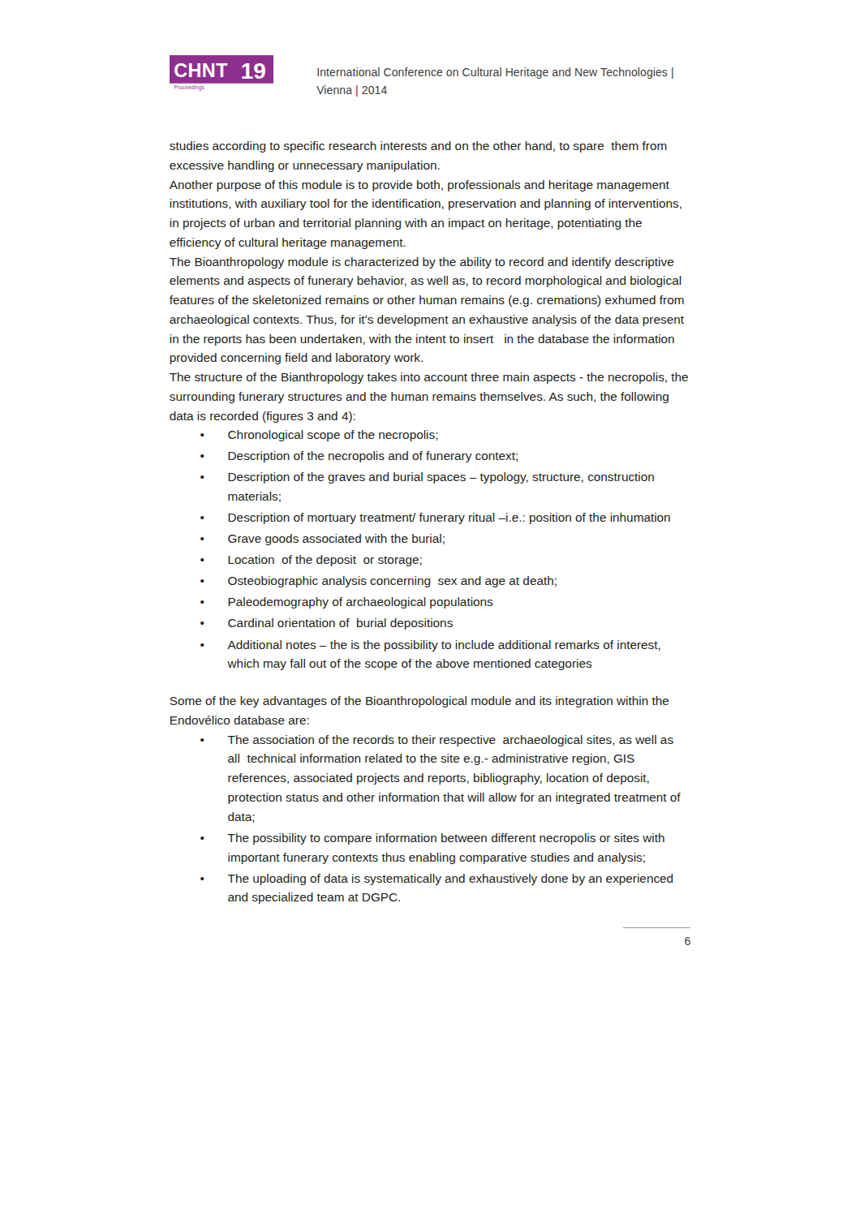CHNT 19 Proceedings
International Conference on Cultural Heritage and New Technologies | Vienna | 2014
studies according to specific research interests and on the other hand, to spare them from excessive handling or unnecessary manipulation.
Another purpose of this module is to provide both, professionals and heritage management institutions, with auxiliary tool for the identification, preservation and planning of interventions, in projects of urban and territorial planning with an impact on heritage, potentiating the efficiency of cultural heritage management.
The Bioanthropology module is characterized by the ability to record and identify descriptive elements and aspects of funerary behavior, as well as, to record morphological and biological features of the skeletonized remains or other human remains (e.g. cremations) exhumed from archaeological contexts. Thus, for it’s development an exhaustive analysis of the data present in the reports has been undertaken, with the intent to insert in the database the information provided concerning field and laboratory work.
The structure of the Bianthropology takes into account three main aspects - the necropolis, the surrounding funerary structures and the human remains themselves. As such, the following data is recorded (figures 3 and 4):
Chronological scope of the necropolis;
Description of the necropolis and of funerary context;
Description of the graves and burial spaces – typology, structure, construction materials;
Description of mortuary treatment/ funerary ritual –i.e.: position of the inhumation
Grave goods associated with the burial;
Location of the deposit or storage;
Osteobiographic analysis concerning sex and age at death;
Paleodemography of archaeological populations
Cardinal orientation of burial depositions
Additional notes – the is the possibility to include additional remarks of interest, which may fall out of the scope of the above mentioned categories
Some of the key advantages of the Bioanthropological module and its integration within the Endovélico database are:
The association of the records to their respective archaeological sites, as well as all technical information related to the site e.g.- administrative region, GIS references, associated projects and reports, bibliography, location of deposit, protection status and other information that will allow for an integrated treatment of data;
The possibility to compare information between different necropolis or sites with important funerary contexts thus enabling comparative studies and analysis;
The uploading of data is systematically and exhaustively done by an experienced and specialized team at DGPC.
6